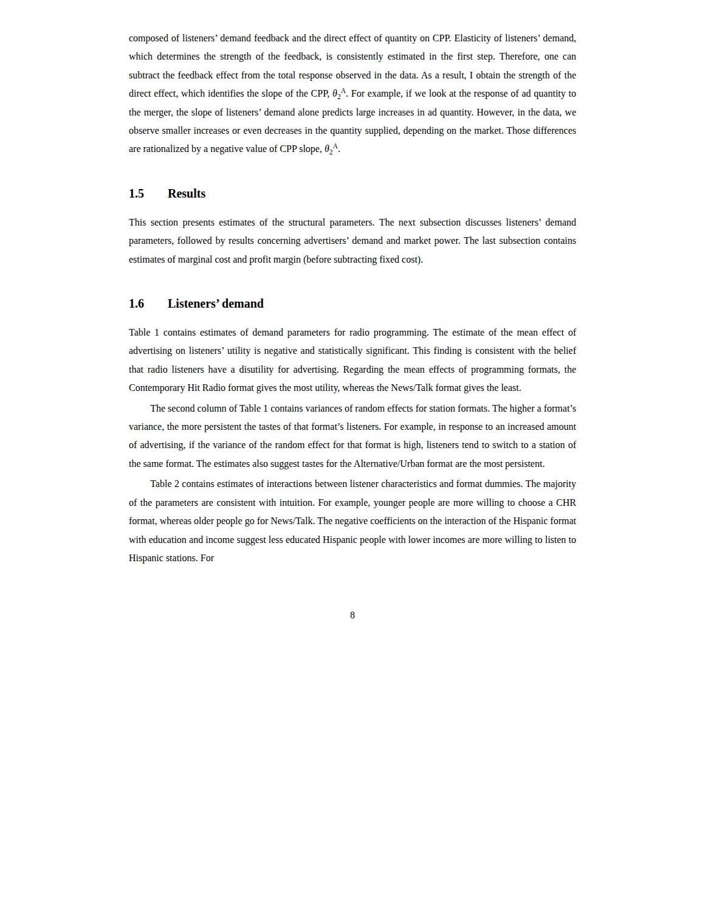composed of listeners’ demand feedback and the direct effect of quantity on CPP. Elasticity of listeners’ demand, which determines the strength of the feedback, is consistently estimated in the first step. Therefore, one can subtract the feedback effect from the total response observed in the data. As a result, I obtain the strength of the direct effect, which identifies the slope of the CPP, θ2A. For example, if we look at the response of ad quantity to the merger, the slope of listeners’ demand alone predicts large increases in ad quantity. However, in the data, we observe smaller increases or even decreases in the quantity supplied, depending on the market. Those differences are rationalized by a negative value of CPP slope, θ2A.
1.5 Results
This section presents estimates of the structural parameters. The next subsection discusses listeners’ demand parameters, followed by results concerning advertisers’ demand and market power. The last subsection contains estimates of marginal cost and profit margin (before subtracting fixed cost).
1.6 Listeners’ demand
Table 1 contains estimates of demand parameters for radio programming. The estimate of the mean effect of advertising on listeners’ utility is negative and statistically significant. This finding is consistent with the belief that radio listeners have a disutility for advertising. Regarding the mean effects of programming formats, the Contemporary Hit Radio format gives the most utility, whereas the News/Talk format gives the least.
The second column of Table 1 contains variances of random effects for station formats. The higher a format’s variance, the more persistent the tastes of that format’s listeners. For example, in response to an increased amount of advertising, if the variance of the random effect for that format is high, listeners tend to switch to a station of the same format. The estimates also suggest tastes for the Alternative/Urban format are the most persistent.
Table 2 contains estimates of interactions between listener characteristics and format dummies. The majority of the parameters are consistent with intuition. For example, younger people are more willing to choose a CHR format, whereas older people go for News/Talk. The negative coefficients on the interaction of the Hispanic format with education and income suggest less educated Hispanic people with lower incomes are more willing to listen to Hispanic stations. For
8